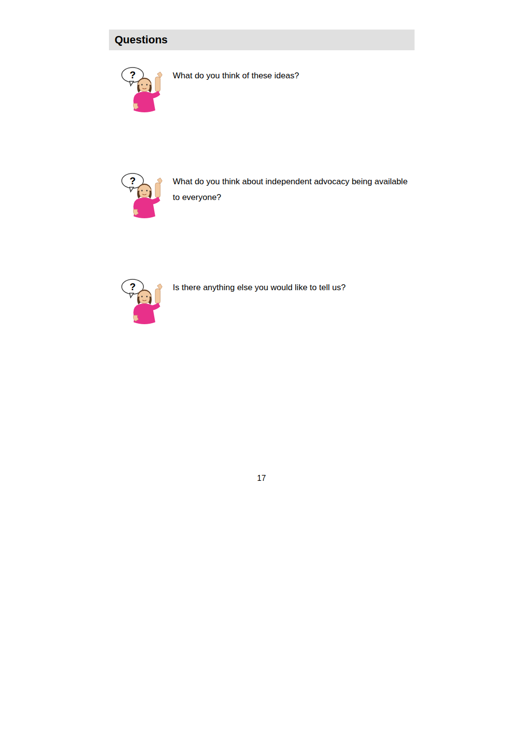Questions
?
What do you think of these ideas?
?
What do you think about independent advocacy being available to everyone?
?
Is there anything else you would like to tell us?
17